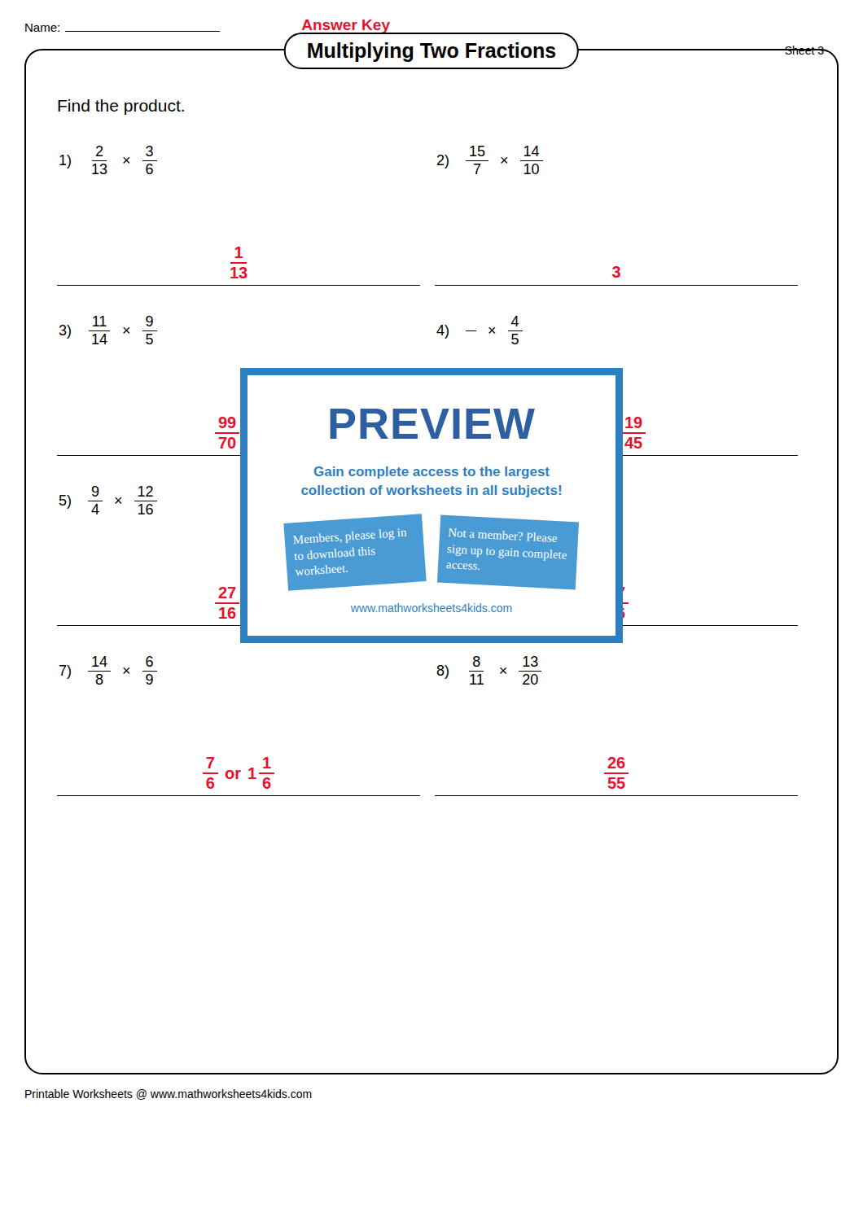Name:
Answer Key
Sheet 3
Multiplying Two Fractions
Find the product.
1) 213 × 36
113
2) 157 × 1410
3
3) 1114 × 95
9970 or
4) × 45
or 1 1945
5) 94 × 1216
2716 or
6) × 72
1736
7) 148 × 69
76 or 1 16
8) 811 × 1320
2655
PREVIEW
Gain complete access to the largest
collection of worksheets in all subjects!
Members, please log in to download this worksheet.
Not a member? Please sign up to gain complete access.
www.mathworksheets4kids.com
Printable Worksheets @ www.mathworksheets4kids.com